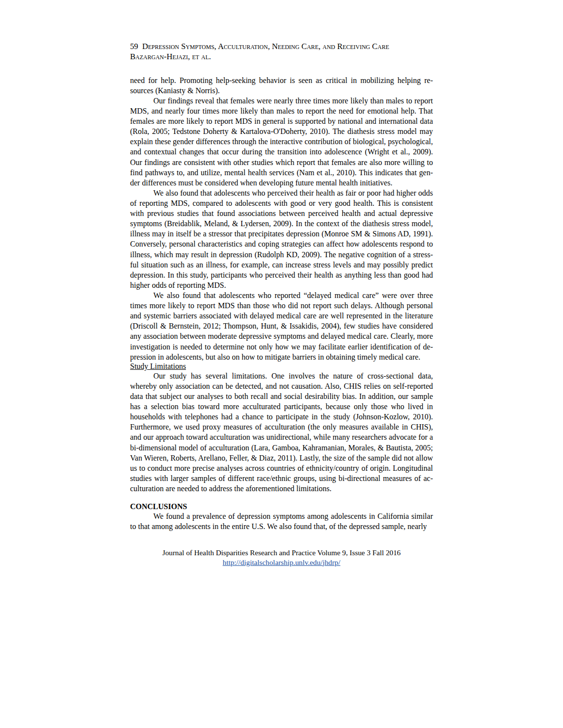59 Depression Symptoms, Acculturation, Needing Care, and Receiving Care Bazargan-Hejazi, et al.
need for help. Promoting help-seeking behavior is seen as critical in mobilizing helping resources (Kaniasty & Norris).
Our findings reveal that females were nearly three times more likely than males to report MDS, and nearly four times more likely than males to report the need for emotional help. That females are more likely to report MDS in general is supported by national and international data (Rola, 2005; Tedstone Doherty & Kartalova-O'Doherty, 2010). The diathesis stress model may explain these gender differences through the interactive contribution of biological, psychological, and contextual changes that occur during the transition into adolescence (Wright et al., 2009). Our findings are consistent with other studies which report that females are also more willing to find pathways to, and utilize, mental health services (Nam et al., 2010). This indicates that gender differences must be considered when developing future mental health initiatives.
We also found that adolescents who perceived their health as fair or poor had higher odds of reporting MDS, compared to adolescents with good or very good health. This is consistent with previous studies that found associations between perceived health and actual depressive symptoms (Breidablik, Meland, & Lydersen, 2009). In the context of the diathesis stress model, illness may in itself be a stressor that precipitates depression (Monroe SM & Simons AD, 1991). Conversely, personal characteristics and coping strategies can affect how adolescents respond to illness, which may result in depression (Rudolph KD, 2009). The negative cognition of a stressful situation such as an illness, for example, can increase stress levels and may possibly predict depression. In this study, participants who perceived their health as anything less than good had higher odds of reporting MDS.
We also found that adolescents who reported “delayed medical care” were over three times more likely to report MDS than those who did not report such delays. Although personal and systemic barriers associated with delayed medical care are well represented in the literature (Driscoll & Bernstein, 2012; Thompson, Hunt, & Issakidis, 2004), few studies have considered any association between moderate depressive symptoms and delayed medical care. Clearly, more investigation is needed to determine not only how we may facilitate earlier identification of depression in adolescents, but also on how to mitigate barriers in obtaining timely medical care.
Study Limitations
Our study has several limitations. One involves the nature of cross-sectional data, whereby only association can be detected, and not causation. Also, CHIS relies on self-reported data that subject our analyses to both recall and social desirability bias. In addition, our sample has a selection bias toward more acculturated participants, because only those who lived in households with telephones had a chance to participate in the study (Johnson-Kozlow, 2010). Furthermore, we used proxy measures of acculturation (the only measures available in CHIS), and our approach toward acculturation was unidirectional, while many researchers advocate for a bi-dimensional model of acculturation (Lara, Gamboa, Kahramanian, Morales, & Bautista, 2005; Van Wieren, Roberts, Arellano, Feller, & Diaz, 2011). Lastly, the size of the sample did not allow us to conduct more precise analyses across countries of ethnicity/country of origin. Longitudinal studies with larger samples of different race/ethnic groups, using bi-directional measures of acculturation are needed to address the aforementioned limitations.
CONCLUSIONS
We found a prevalence of depression symptoms among adolescents in California similar to that among adolescents in the entire U.S. We also found that, of the depressed sample, nearly
Journal of Health Disparities Research and Practice Volume 9, Issue 3 Fall 2016
http://digitalscholarship.unlv.edu/jhdrp/